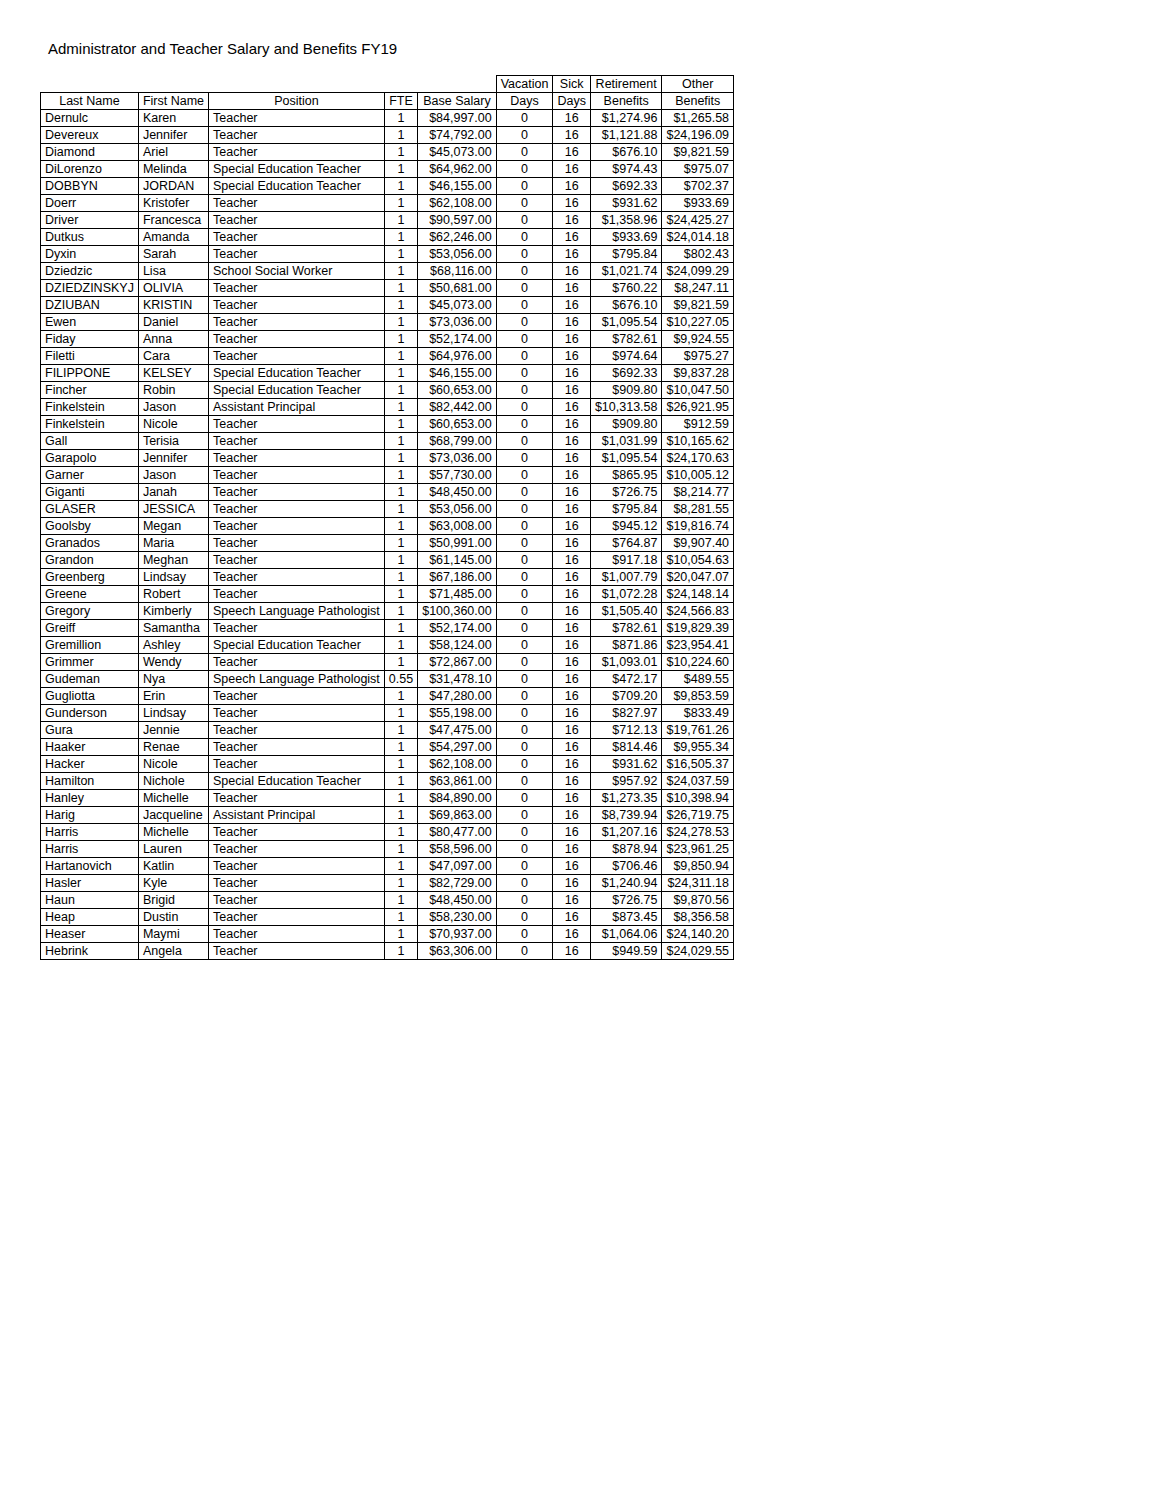Administrator and Teacher Salary and Benefits FY19
| | | | | | Vacation | Sick | Retirement | Other |
| --- | --- | --- | --- | --- | --- | --- | --- | --- |
| Last Name | First Name | Position | FTE | Base Salary | Days | Days | Benefits | Benefits |
| Dernulc | Karen | Teacher | 1 | $84,997.00 | 0 | 16 | $1,274.96 | $1,265.58 |
| Devereux | Jennifer | Teacher | 1 | $74,792.00 | 0 | 16 | $1,121.88 | $24,196.09 |
| Diamond | Ariel | Teacher | 1 | $45,073.00 | 0 | 16 | $676.10 | $9,821.59 |
| DiLorenzo | Melinda | Special Education Teacher | 1 | $64,962.00 | 0 | 16 | $974.43 | $975.07 |
| DOBBYN | JORDAN | Special Education Teacher | 1 | $46,155.00 | 0 | 16 | $692.33 | $702.37 |
| Doerr | Kristofer | Teacher | 1 | $62,108.00 | 0 | 16 | $931.62 | $933.69 |
| Driver | Francesca | Teacher | 1 | $90,597.00 | 0 | 16 | $1,358.96 | $24,425.27 |
| Dutkus | Amanda | Teacher | 1 | $62,246.00 | 0 | 16 | $933.69 | $24,014.18 |
| Dyxin | Sarah | Teacher | 1 | $53,056.00 | 0 | 16 | $795.84 | $802.43 |
| Dziedzic | Lisa | School Social Worker | 1 | $68,116.00 | 0 | 16 | $1,021.74 | $24,099.29 |
| DZIEDZINSKYJ | OLIVIA | Teacher | 1 | $50,681.00 | 0 | 16 | $760.22 | $8,247.11 |
| DZIUBAN | KRISTIN | Teacher | 1 | $45,073.00 | 0 | 16 | $676.10 | $9,821.59 |
| Ewen | Daniel | Teacher | 1 | $73,036.00 | 0 | 16 | $1,095.54 | $10,227.05 |
| Fiday | Anna | Teacher | 1 | $52,174.00 | 0 | 16 | $782.61 | $9,924.55 |
| Filetti | Cara | Teacher | 1 | $64,976.00 | 0 | 16 | $974.64 | $975.27 |
| FILIPPONE | KELSEY | Special Education Teacher | 1 | $46,155.00 | 0 | 16 | $692.33 | $9,837.28 |
| Fincher | Robin | Special Education Teacher | 1 | $60,653.00 | 0 | 16 | $909.80 | $10,047.50 |
| Finkelstein | Jason | Assistant Principal | 1 | $82,442.00 | 0 | 16 | $10,313.58 | $26,921.95 |
| Finkelstein | Nicole | Teacher | 1 | $60,653.00 | 0 | 16 | $909.80 | $912.59 |
| Gall | Terisia | Teacher | 1 | $68,799.00 | 0 | 16 | $1,031.99 | $10,165.62 |
| Garapolo | Jennifer | Teacher | 1 | $73,036.00 | 0 | 16 | $1,095.54 | $24,170.63 |
| Garner | Jason | Teacher | 1 | $57,730.00 | 0 | 16 | $865.95 | $10,005.12 |
| Giganti | Janah | Teacher | 1 | $48,450.00 | 0 | 16 | $726.75 | $8,214.77 |
| GLASER | JESSICA | Teacher | 1 | $53,056.00 | 0 | 16 | $795.84 | $8,281.55 |
| Goolsby | Megan | Teacher | 1 | $63,008.00 | 0 | 16 | $945.12 | $19,816.74 |
| Granados | Maria | Teacher | 1 | $50,991.00 | 0 | 16 | $764.87 | $9,907.40 |
| Grandon | Meghan | Teacher | 1 | $61,145.00 | 0 | 16 | $917.18 | $10,054.63 |
| Greenberg | Lindsay | Teacher | 1 | $67,186.00 | 0 | 16 | $1,007.79 | $20,047.07 |
| Greene | Robert | Teacher | 1 | $71,485.00 | 0 | 16 | $1,072.28 | $24,148.14 |
| Gregory | Kimberly | Speech Language Pathologist | 1 | $100,360.00 | 0 | 16 | $1,505.40 | $24,566.83 |
| Greiff | Samantha | Teacher | 1 | $52,174.00 | 0 | 16 | $782.61 | $19,829.39 |
| Gremillion | Ashley | Special Education Teacher | 1 | $58,124.00 | 0 | 16 | $871.86 | $23,954.41 |
| Grimmer | Wendy | Teacher | 1 | $72,867.00 | 0 | 16 | $1,093.01 | $10,224.60 |
| Gudeman | Nya | Speech Language Pathologist | 0.55 | $31,478.10 | 0 | 16 | $472.17 | $489.55 |
| Gugliotta | Erin | Teacher | 1 | $47,280.00 | 0 | 16 | $709.20 | $9,853.59 |
| Gunderson | Lindsay | Teacher | 1 | $55,198.00 | 0 | 16 | $827.97 | $833.49 |
| Gura | Jennie | Teacher | 1 | $47,475.00 | 0 | 16 | $712.13 | $19,761.26 |
| Haaker | Renae | Teacher | 1 | $54,297.00 | 0 | 16 | $814.46 | $9,955.34 |
| Hacker | Nicole | Teacher | 1 | $62,108.00 | 0 | 16 | $931.62 | $16,505.37 |
| Hamilton | Nichole | Special Education Teacher | 1 | $63,861.00 | 0 | 16 | $957.92 | $24,037.59 |
| Hanley | Michelle | Teacher | 1 | $84,890.00 | 0 | 16 | $1,273.35 | $10,398.94 |
| Harig | Jacqueline | Assistant Principal | 1 | $69,863.00 | 0 | 16 | $8,739.94 | $26,719.75 |
| Harris | Michelle | Teacher | 1 | $80,477.00 | 0 | 16 | $1,207.16 | $24,278.53 |
| Harris | Lauren | Teacher | 1 | $58,596.00 | 0 | 16 | $878.94 | $23,961.25 |
| Hartanovich | Katlin | Teacher | 1 | $47,097.00 | 0 | 16 | $706.46 | $9,850.94 |
| Hasler | Kyle | Teacher | 1 | $82,729.00 | 0 | 16 | $1,240.94 | $24,311.18 |
| Haun | Brigid | Teacher | 1 | $48,450.00 | 0 | 16 | $726.75 | $9,870.56 |
| Heap | Dustin | Teacher | 1 | $58,230.00 | 0 | 16 | $873.45 | $8,356.58 |
| Heaser | Maymi | Teacher | 1 | $70,937.00 | 0 | 16 | $1,064.06 | $24,140.20 |
| Hebrink | Angela | Teacher | 1 | $63,306.00 | 0 | 16 | $949.59 | $24,029.55 |